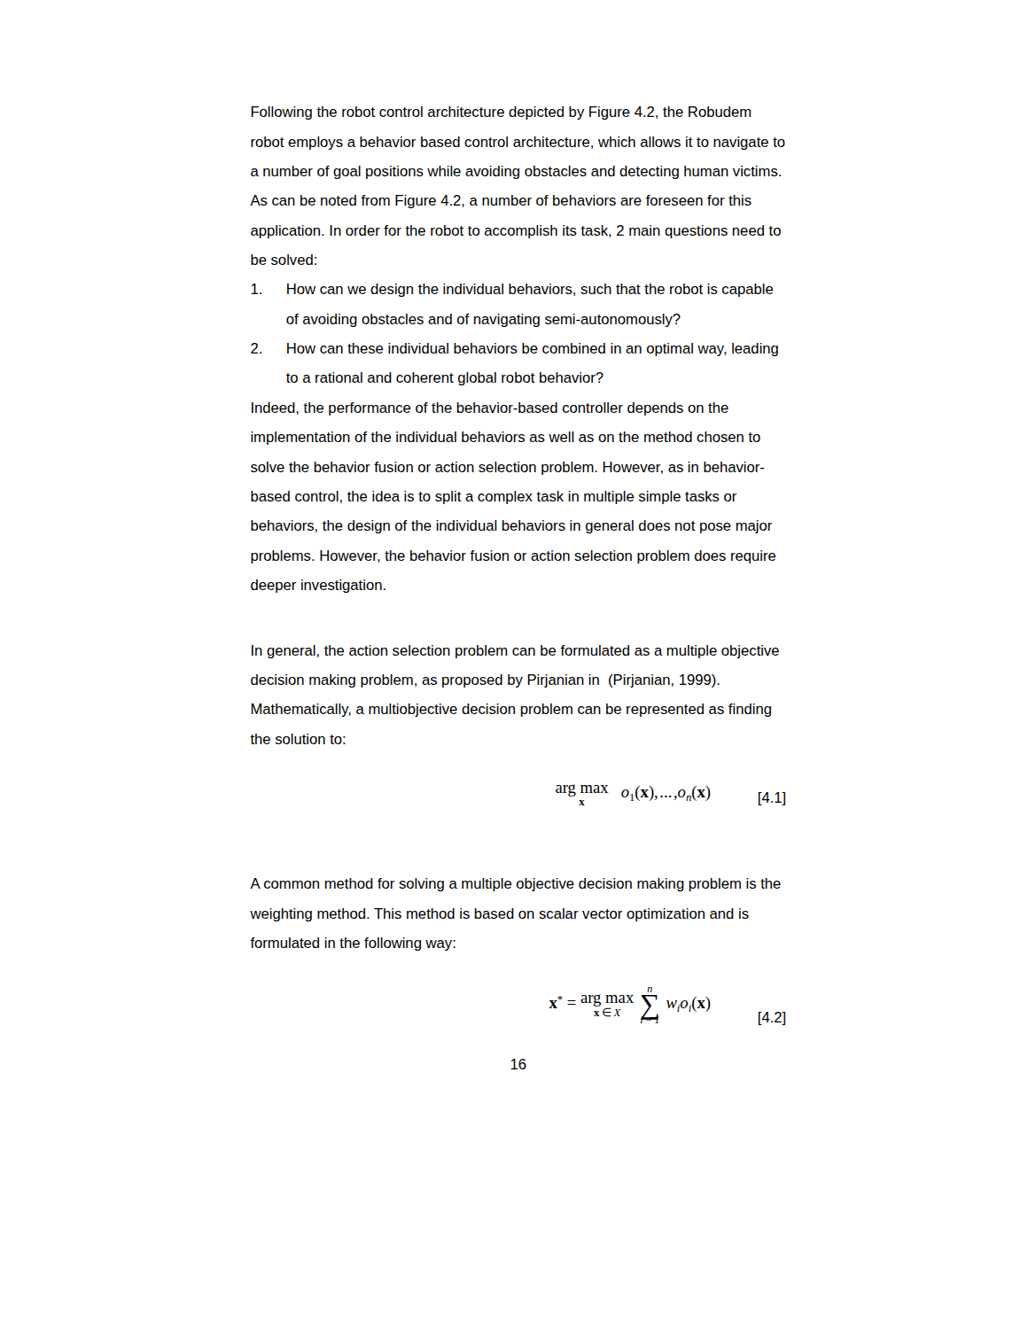Following the robot control architecture depicted by Figure 4.2, the Robudem robot employs a behavior based control architecture, which allows it to navigate to a number of goal positions while avoiding obstacles and detecting human victims. As can be noted from Figure 4.2, a number of behaviors are foreseen for this application. In order for the robot to accomplish its task, 2 main questions need to be solved:
How can we design the individual behaviors, such that the robot is capable of avoiding obstacles and of navigating semi-autonomously?
How can these individual behaviors be combined in an optimal way, leading to a rational and coherent global robot behavior?
Indeed, the performance of the behavior-based controller depends on the implementation of the individual behaviors as well as on the method chosen to solve the behavior fusion or action selection problem. However, as in behavior-based control, the idea is to split a complex task in multiple simple tasks or behaviors, the design of the individual behaviors in general does not pose major problems. However, the behavior fusion or action selection problem does require deeper investigation.
In general, the action selection problem can be formulated as a multiple objective decision making problem, as proposed by Pirjanian in (Pirjanian, 1999). Mathematically, a multiobjective decision problem can be represented as finding the solution to:
arg max x o1(x), ... ,on(x) [4.1]
A common method for solving a multiple objective decision making problem is the weighting method. This method is based on scalar vector optimization and is formulated in the following way:
x* = arg max x ∈ X n ∑ i = 1 wioi(x) [4.2]
16